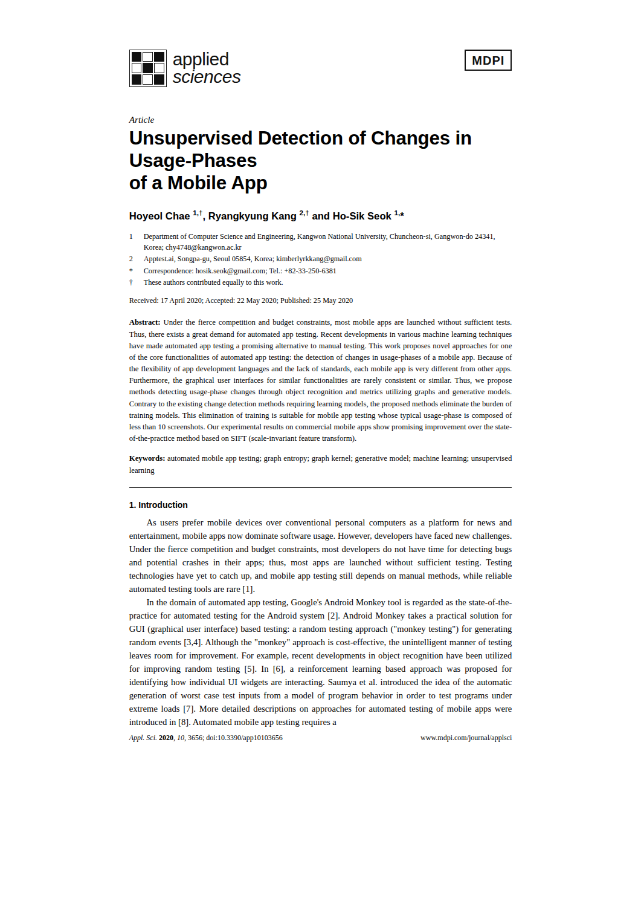appliedsciences
MDPI
Article
Unsupervised Detection of Changes in Usage-Phases
of a Mobile App
Hoyeol Chae 1,†, Ryangkyung Kang 2,† and Ho-Sik Seok 1,*
1 Department of Computer Science and Engineering, Kangwon National University, Chuncheon-si, Gangwon-do 24341, Korea; chy4748@kangwon.ac.kr
2 Apptest.ai, Songpa-gu, Seoul 05854, Korea; kimberlyrkkang@gmail.com
*Correspondence: hosik.seok@gmail.com; Tel.: +82-33-250-6381
†These authors contributed equally to this work.
Received: 17 April 2020; Accepted: 22 May 2020; Published: 25 May 2020
Abstract: Under the fierce competition and budget constraints, most mobile apps are launched without sufficient tests. Thus, there exists a great demand for automated app testing. Recent developments in various machine learning techniques have made automated app testing a promising alternative to manual testing. This work proposes novel approaches for one of the core functionalities of automated app testing: the detection of changes in usage-phases of a mobile app. Because of the flexibility of app development languages and the lack of standards, each mobile app is very different from other apps. Furthermore, the graphical user interfaces for similar functionalities are rarely consistent or similar. Thus, we propose methods detecting usage-phase changes through object recognition and metrics utilizing graphs and generative models. Contrary to the existing change detection methods requiring learning models, the proposed methods eliminate the burden of training models. This elimination of training is suitable for mobile app testing whose typical usage-phase is composed of less than 10 screenshots. Our experimental results on commercial mobile apps show promising improvement over the state-of-the-practice method based on SIFT (scale-invariant feature transform).
Keywords: automated mobile app testing; graph entropy; graph kernel; generative model; machine learning; unsupervised learning
1. Introduction
As users prefer mobile devices over conventional personal computers as a platform for news and entertainment, mobile apps now dominate software usage. However, developers have faced new challenges. Under the fierce competition and budget constraints, most developers do not have time for detecting bugs and potential crashes in their apps; thus, most apps are launched without sufficient testing. Testing technologies have yet to catch up, and mobile app testing still depends on manual methods, while reliable automated testing tools are rare [1].
In the domain of automated app testing, Google's Android Monkey tool is regarded as the state-of-the-practice for automated testing for the Android system [2]. Android Monkey takes a practical solution for GUI (graphical user interface) based testing: a random testing approach ("monkey testing") for generating random events [3,4]. Although the "monkey" approach is cost-effective, the unintelligent manner of testing leaves room for improvement. For example, recent developments in object recognition have been utilized for improving random testing [5]. In [6], a reinforcement learning based approach was proposed for identifying how individual UI widgets are interacting. Saumya et al. introduced the idea of the automatic generation of worst case test inputs from a model of program behavior in order to test programs under extreme loads [7]. More detailed descriptions on approaches for automated testing of mobile apps were introduced in [8]. Automated mobile app testing requires a
Appl. Sci. 2020, 10, 3656; doi:10.3390/app10103656
www.mdpi.com/journal/applsci